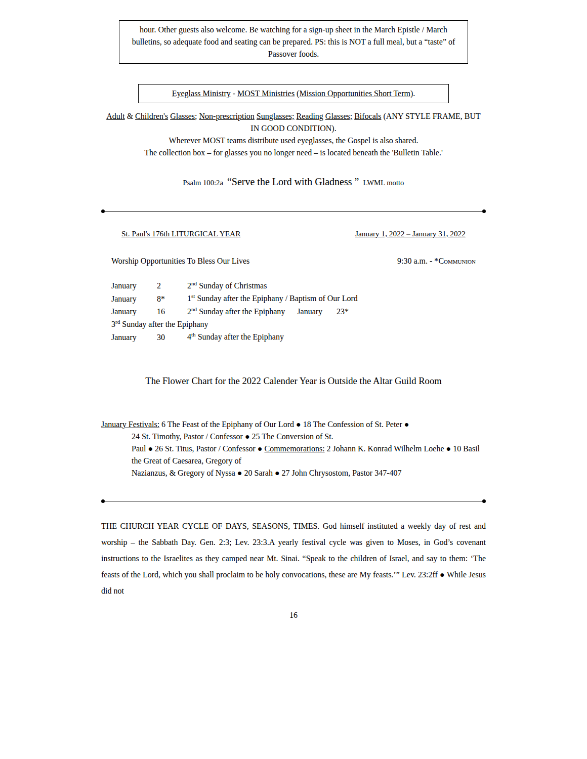hour. Other guests also welcome. Be watching for a sign-up sheet in the March Epistle / March bulletins, so adequate food and seating can be prepared. PS: this is NOT a full meal, but a “taste” of Passover foods.
Eyeglass Ministry - MOST Ministries (Mission Opportunities Short Term).
Adult & Children's Glasses; Non-prescription Sunglasses; Reading Glasses; Bifocals (ANY STYLE FRAME, BUT IN GOOD CONDITION).
Wherever MOST teams distribute used eyeglasses, the Gospel is also shared.
The collection box – for glasses you no longer need – is located beneath the 'Bulletin Table.'
Psalm 100:2a “Serve the Lord with Gladness ” LWML motto
St. Paul's 176th LITURGICAL YEAR January 1, 2022 – January 31, 2022
Worship Opportunities To Bless Our Lives 9:30 a.m. - *Communion
January 22nd Sunday of Christmas
January 8*1st Sunday after the Epiphany / Baptism of Our Lord
January 162nd Sunday after the Epiphany January 23*
3rd Sunday after the Epiphany
January 304th Sunday after the Epiphany
The Flower Chart for the 2022 Calender Year is Outside the Altar Guild Room
January Festivals: 6 The Feast of the Epiphany of Our Lord ● 18 The Confession of St. Peter ●
24 St. Timothy, Pastor / Confessor ● 25 The Conversion of St.
Paul ● 26 St. Titus, Pastor / Confessor ● Commemorations: 2 Johann K. Konrad Wilhelm Loehe ● 10 Basil the Great of Caesarea, Gregory of
Nazianzus, & Gregory of Nyssa ● 20 Sarah ● 27 John Chrysostom, Pastor 347-407
THE CHURCH YEAR CYCLE OF DAYS, SEASONS, TIMES. God himself instituted a weekly day of rest and worship – the Sabbath Day. Gen. 2:3; Lev. 23:3.A yearly festival cycle was given to Moses, in God’s covenant instructions to the Israelites as they camped near Mt. Sinai. “Speak to the children of Israel, and say to them: ‘The feasts of the Lord, which you shall proclaim to be holy convocations, these are My feasts.’” Lev. 23:2ff ● While Jesus did not
16